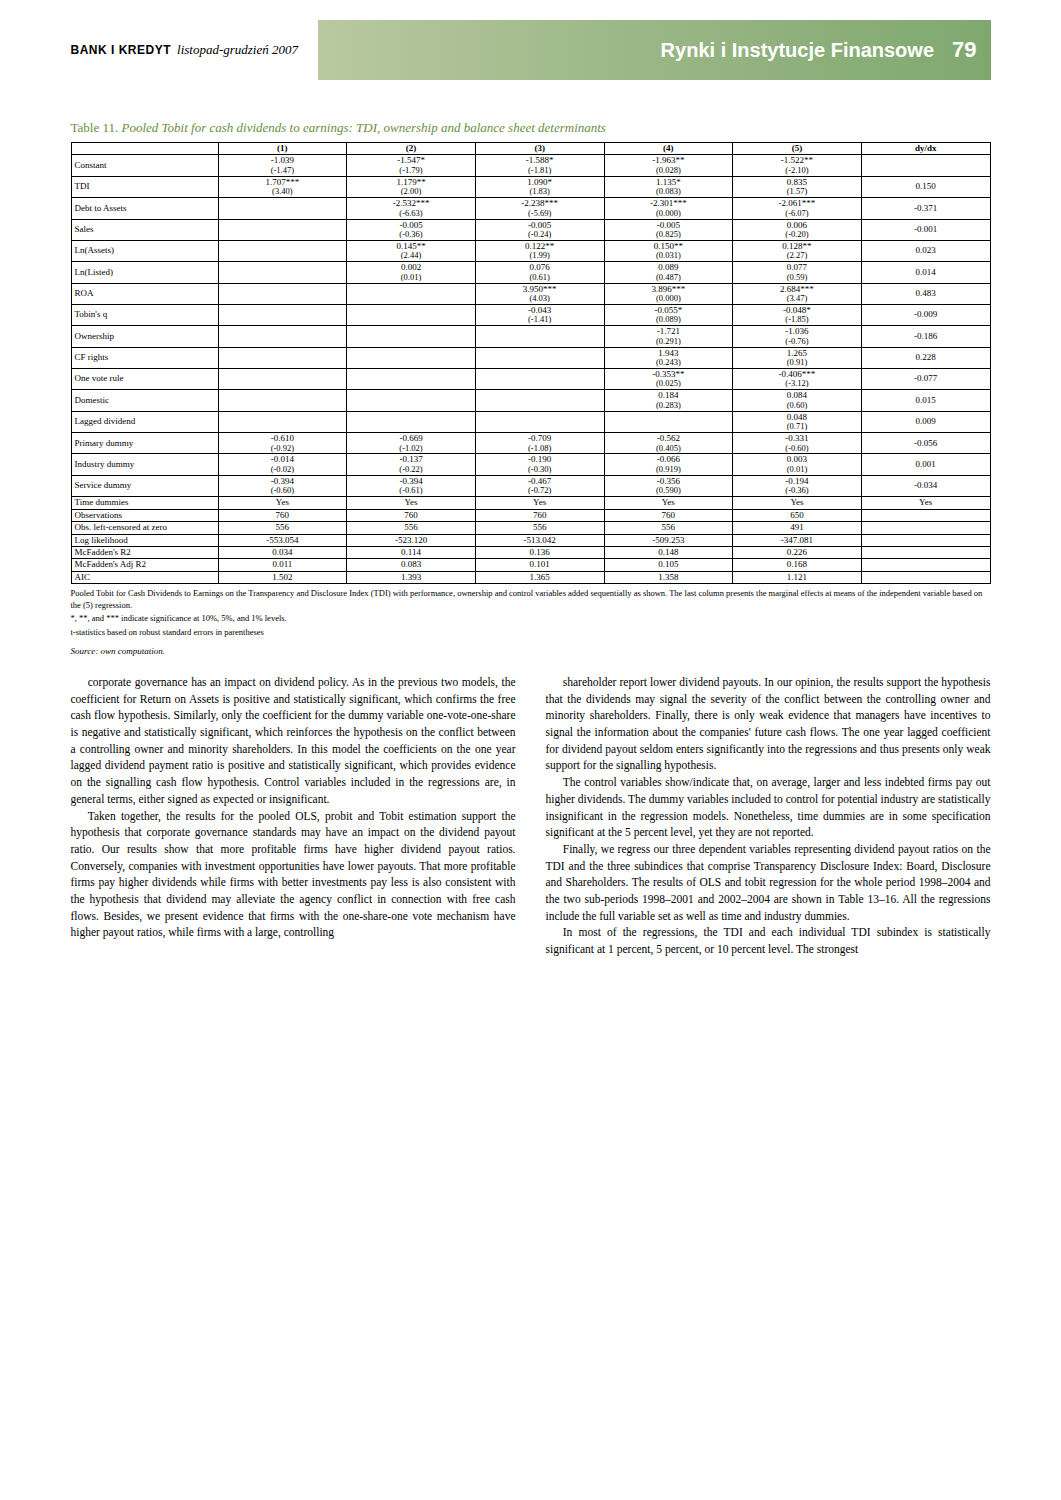BANK I KREDYT listopad-grudzień 2007
Rynki i Instytucje Finansowe 79
Table 11. Pooled Tobit for cash dividends to earnings: TDI, ownership and balance sheet determinants
| | (1) | (2) | (3) | (4) | (5) | dy/dx |
| --- | --- | --- | --- | --- | --- | --- |
| Constant | -1.039 (-1.47) | -1.547* (-1.79) | -1.588* (-1.81) | -1.963** (0.028) | -1.522** (-2.10) | |
| TDI | 1.707*** (3.40) | 1.179** (2.00) | 1.090* (1.83) | 1.135* (0.083) | 0.835 (1.57) | 0.150 |
| Debt to Assets | | -2.532*** (-6.63) | -2.238*** (-5.69) | -2.301*** (0.000) | -2.061*** (-6.07) | -0.371 |
| Sales | | -0.005 (-0.36) | -0.005 (-0.24) | -0.005 (0.825) | 0.006 (-0.20) | -0.001 |
| Ln(Assets) | | 0.145** (2.44) | 0.122** (1.99) | 0.150** (0.031) | 0.128** (2.27) | 0.023 |
| Ln(Listed) | | 0.002 (0.01) | 0.076 (0.61) | 0.089 (0.487) | 0.077 (0.59) | 0.014 |
| ROA | | | 3.950*** (4.03) | 3.896*** (0.000) | 2.684*** (3.47) | 0.483 |
| Tobin's q | | | -0.043 (-1.41) | -0.055* (0.089) | -0.048* (-1.85) | -0.009 |
| Ownership | | | | -1.721 (0.291) | -1.036 (-0.76) | -0.186 |
| CF rights | | | | 1.943 (0.243) | 1.265 (0.91) | 0.228 |
| One vote rule | | | | -0.353** (0.025) | -0.406*** (-3.12) | -0.077 |
| Domestic | | | | 0.184 (0.283) | 0.084 (0.60) | 0.015 |
| Lagged dividend | | | | | 0.048 (0.71) | 0.009 |
| Primary dummy | -0.610 (-0.92) | -0.669 (-1.02) | -0.709 (-1.08) | -0.562 (0.405) | -0.331 (-0.60) | -0.056 |
| Industry dummy | -0.014 (-0.02) | -0.137 (-0.22) | -0.190 (-0.30) | -0.066 (0.919) | 0.003 (0.01) | 0.001 |
| Service dummy | -0.394 (-0.60) | -0.394 (-0.61) | -0.467 (-0.72) | -0.356 (0.590) | -0.194 (-0.36) | -0.034 |
| Time dummies | Yes | Yes | Yes | Yes | Yes | Yes |
| Observations | 760 | 760 | 760 | 760 | 650 | |
| Obs. left-censored at zero | 556 | 556 | 556 | 556 | 491 | |
| Log likelihood | -553.054 | -523.120 | -513.042 | -509.253 | -347.081 | |
| McFadden's R2 | 0.034 | 0.114 | 0.136 | 0.148 | 0.226 | |
| McFadden's Adj R2 | 0.011 | 0.083 | 0.101 | 0.105 | 0.168 | |
| AIC | 1.502 | 1.393 | 1.365 | 1.358 | 1.121 | |
Pooled Tobit for Cash Dividends to Earnings on the Transparency and Disclosure Index (TDI) with performance, ownership and control variables added sequentially as shown. The last column presents the marginal effects at means of the independent variable based on the (5) regression.
*, **, and *** indicate significance at 10%, 5%, and 1% levels.
t-statistics based on robust standard errors in parentheses
Source: own computation.
corporate governance has an impact on dividend policy. As in the previous two models, the coefficient for Return on Assets is positive and statistically significant, which confirms the free cash flow hypothesis. Similarly, only the coefficient for the dummy variable one-vote-one-share is negative and statistically significant, which reinforces the hypothesis on the conflict between a controlling owner and minority shareholders. In this model the coefficients on the one year lagged dividend payment ratio is positive and statistically significant, which provides evidence on the signalling cash flow hypothesis. Control variables included in the regressions are, in general terms, either signed as expected or insignificant.
Taken together, the results for the pooled OLS, probit and Tobit estimation support the hypothesis that corporate governance standards may have an impact on the dividend payout ratio. Our results show that more profitable firms have higher dividend payout ratios. Conversely, companies with investment opportunities have lower payouts. That more profitable firms pay higher dividends while firms with better investments pay less is also consistent with the hypothesis that dividend may alleviate the agency conflict in connection with free cash flows. Besides, we present evidence that firms with the one-share-one vote mechanism have higher payout ratios, while firms with a large, controlling
shareholder report lower dividend payouts. In our opinion, the results support the hypothesis that the dividends may signal the severity of the conflict between the controlling owner and minority shareholders. Finally, there is only weak evidence that managers have incentives to signal the information about the companies' future cash flows. The one year lagged coefficient for dividend payout seldom enters significantly into the regressions and thus presents only weak support for the signalling hypothesis.
The control variables show/indicate that, on average, larger and less indebted firms pay out higher dividends. The dummy variables included to control for potential industry are statistically insignificant in the regression models. Nonetheless, time dummies are in some specification significant at the 5 percent level, yet they are not reported.
Finally, we regress our three dependent variables representing dividend payout ratios on the TDI and the three subindices that comprise Transparency Disclosure Index: Board, Disclosure and Shareholders. The results of OLS and tobit regression for the whole period 1998–2004 and the two sub-periods 1998–2001 and 2002–2004 are shown in Table 13–16. All the regressions include the full variable set as well as time and industry dummies.
In most of the regressions, the TDI and each individual TDI subindex is statistically significant at 1 percent, 5 percent, or 10 percent level. The strongest